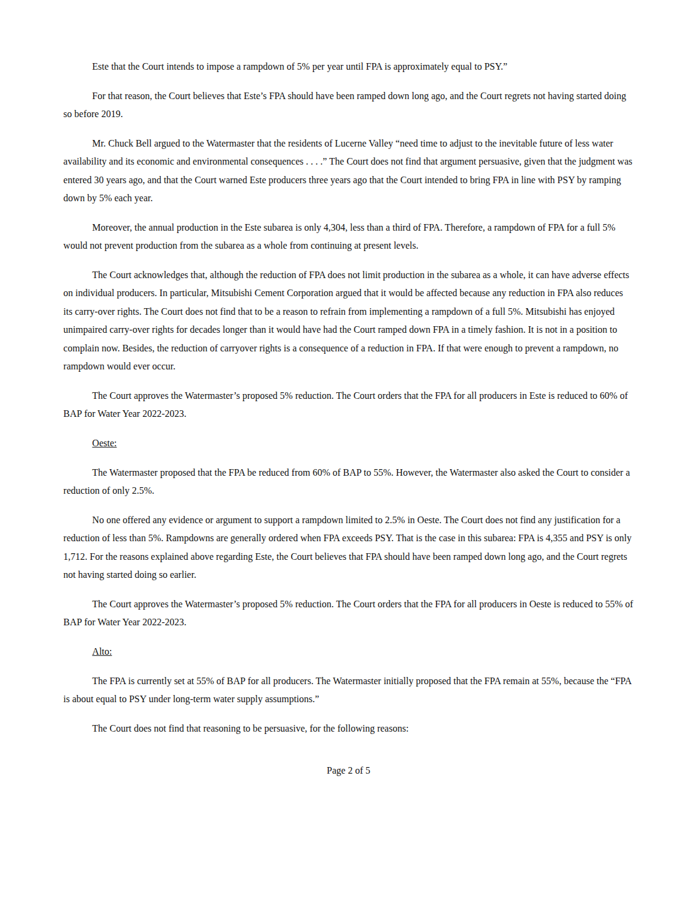Este that the Court intends to impose a rampdown of 5% per year until FPA is approximately equal to PSY.”
For that reason, the Court believes that Este’s FPA should have been ramped down long ago, and the Court regrets not having started doing so before 2019.
Mr. Chuck Bell argued to the Watermaster that the residents of Lucerne Valley “need time to adjust to the inevitable future of less water availability and its economic and environmental consequences . . . .” The Court does not find that argument persuasive, given that the judgment was entered 30 years ago, and that the Court warned Este producers three years ago that the Court intended to bring FPA in line with PSY by ramping down by 5% each year.
Moreover, the annual production in the Este subarea is only 4,304, less than a third of FPA. Therefore, a rampdown of FPA for a full 5% would not prevent production from the subarea as a whole from continuing at present levels.
The Court acknowledges that, although the reduction of FPA does not limit production in the subarea as a whole, it can have adverse effects on individual producers. In particular, Mitsubishi Cement Corporation argued that it would be affected because any reduction in FPA also reduces its carry-over rights. The Court does not find that to be a reason to refrain from implementing a rampdown of a full 5%. Mitsubishi has enjoyed unimpaired carry-over rights for decades longer than it would have had the Court ramped down FPA in a timely fashion. It is not in a position to complain now. Besides, the reduction of carryover rights is a consequence of a reduction in FPA. If that were enough to prevent a rampdown, no rampdown would ever occur.
The Court approves the Watermaster’s proposed 5% reduction. The Court orders that the FPA for all producers in Este is reduced to 60% of BAP for Water Year 2022-2023.
Oeste:
The Watermaster proposed that the FPA be reduced from 60% of BAP to 55%. However, the Watermaster also asked the Court to consider a reduction of only 2.5%.
No one offered any evidence or argument to support a rampdown limited to 2.5% in Oeste. The Court does not find any justification for a reduction of less than 5%. Rampdowns are generally ordered when FPA exceeds PSY. That is the case in this subarea: FPA is 4,355 and PSY is only 1,712. For the reasons explained above regarding Este, the Court believes that FPA should have been ramped down long ago, and the Court regrets not having started doing so earlier.
The Court approves the Watermaster’s proposed 5% reduction. The Court orders that the FPA for all producers in Oeste is reduced to 55% of BAP for Water Year 2022-2023.
Alto:
The FPA is currently set at 55% of BAP for all producers. The Watermaster initially proposed that the FPA remain at 55%, because the “FPA is about equal to PSY under long-term water supply assumptions.”
The Court does not find that reasoning to be persuasive, for the following reasons:
Page 2 of 5